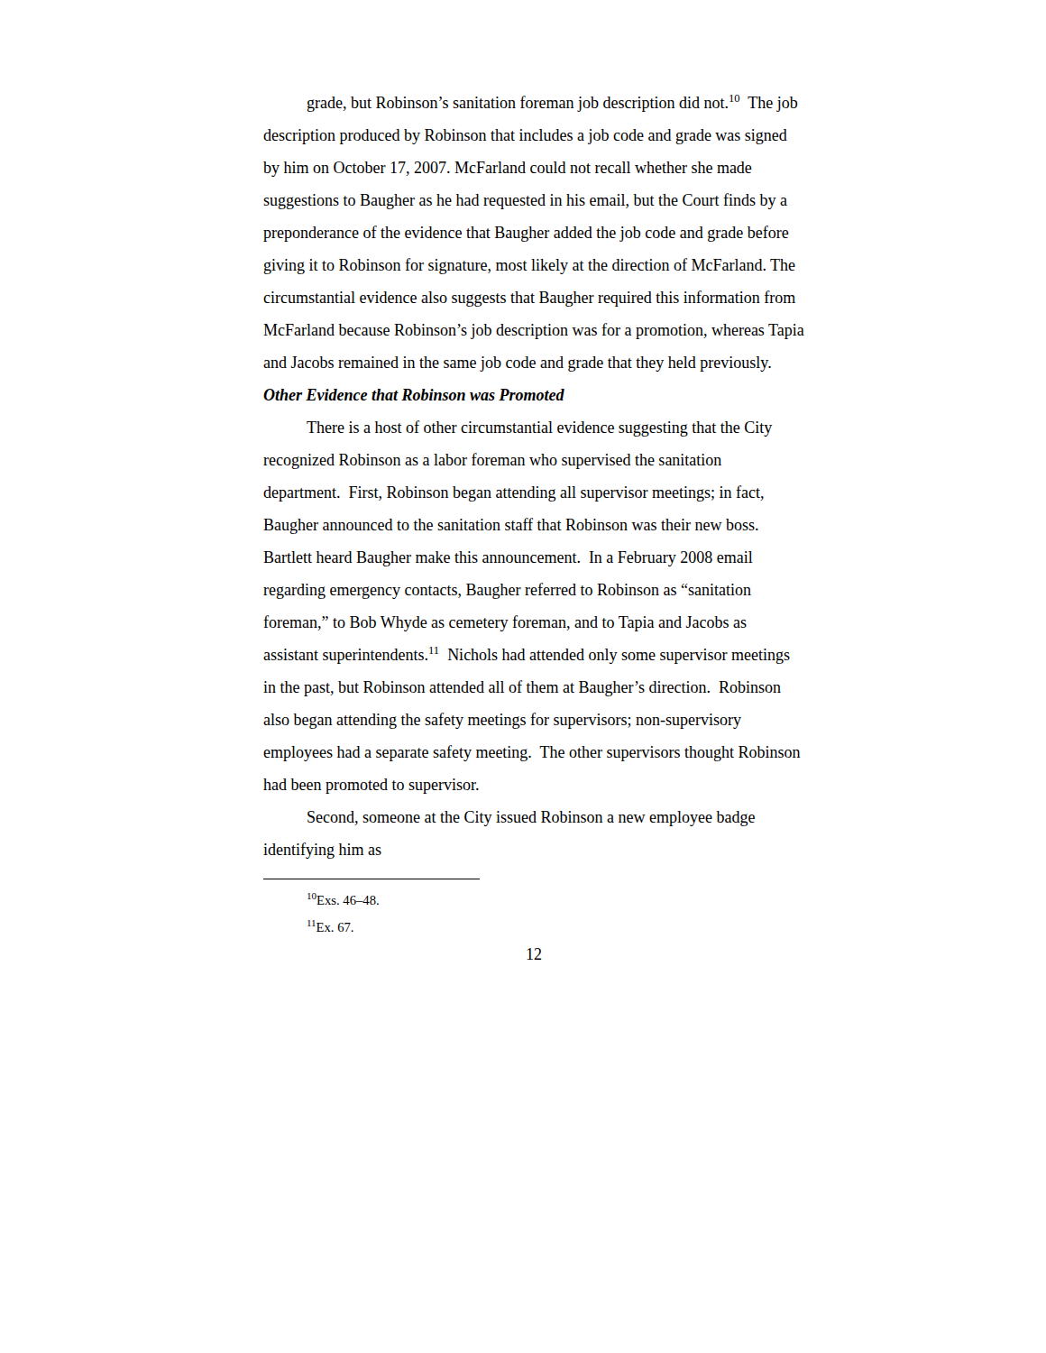grade, but Robinson’s sanitation foreman job description did not.10 The job description produced by Robinson that includes a job code and grade was signed by him on October 17, 2007. McFarland could not recall whether she made suggestions to Baugher as he had requested in his email, but the Court finds by a preponderance of the evidence that Baugher added the job code and grade before giving it to Robinson for signature, most likely at the direction of McFarland. The circumstantial evidence also suggests that Baugher required this information from McFarland because Robinson’s job description was for a promotion, whereas Tapia and Jacobs remained in the same job code and grade that they held previously.
Other Evidence that Robinson was Promoted
There is a host of other circumstantial evidence suggesting that the City recognized Robinson as a labor foreman who supervised the sanitation department. First, Robinson began attending all supervisor meetings; in fact, Baugher announced to the sanitation staff that Robinson was their new boss. Bartlett heard Baugher make this announcement. In a February 2008 email regarding emergency contacts, Baugher referred to Robinson as “sanitation foreman,” to Bob Whyde as cemetery foreman, and to Tapia and Jacobs as assistant superintendents.11 Nichols had attended only some supervisor meetings in the past, but Robinson attended all of them at Baugher’s direction. Robinson also began attending the safety meetings for supervisors; non-supervisory employees had a separate safety meeting. The other supervisors thought Robinson had been promoted to supervisor.
Second, someone at the City issued Robinson a new employee badge identifying him as
10Exs. 46–48.
11Ex. 67.
12